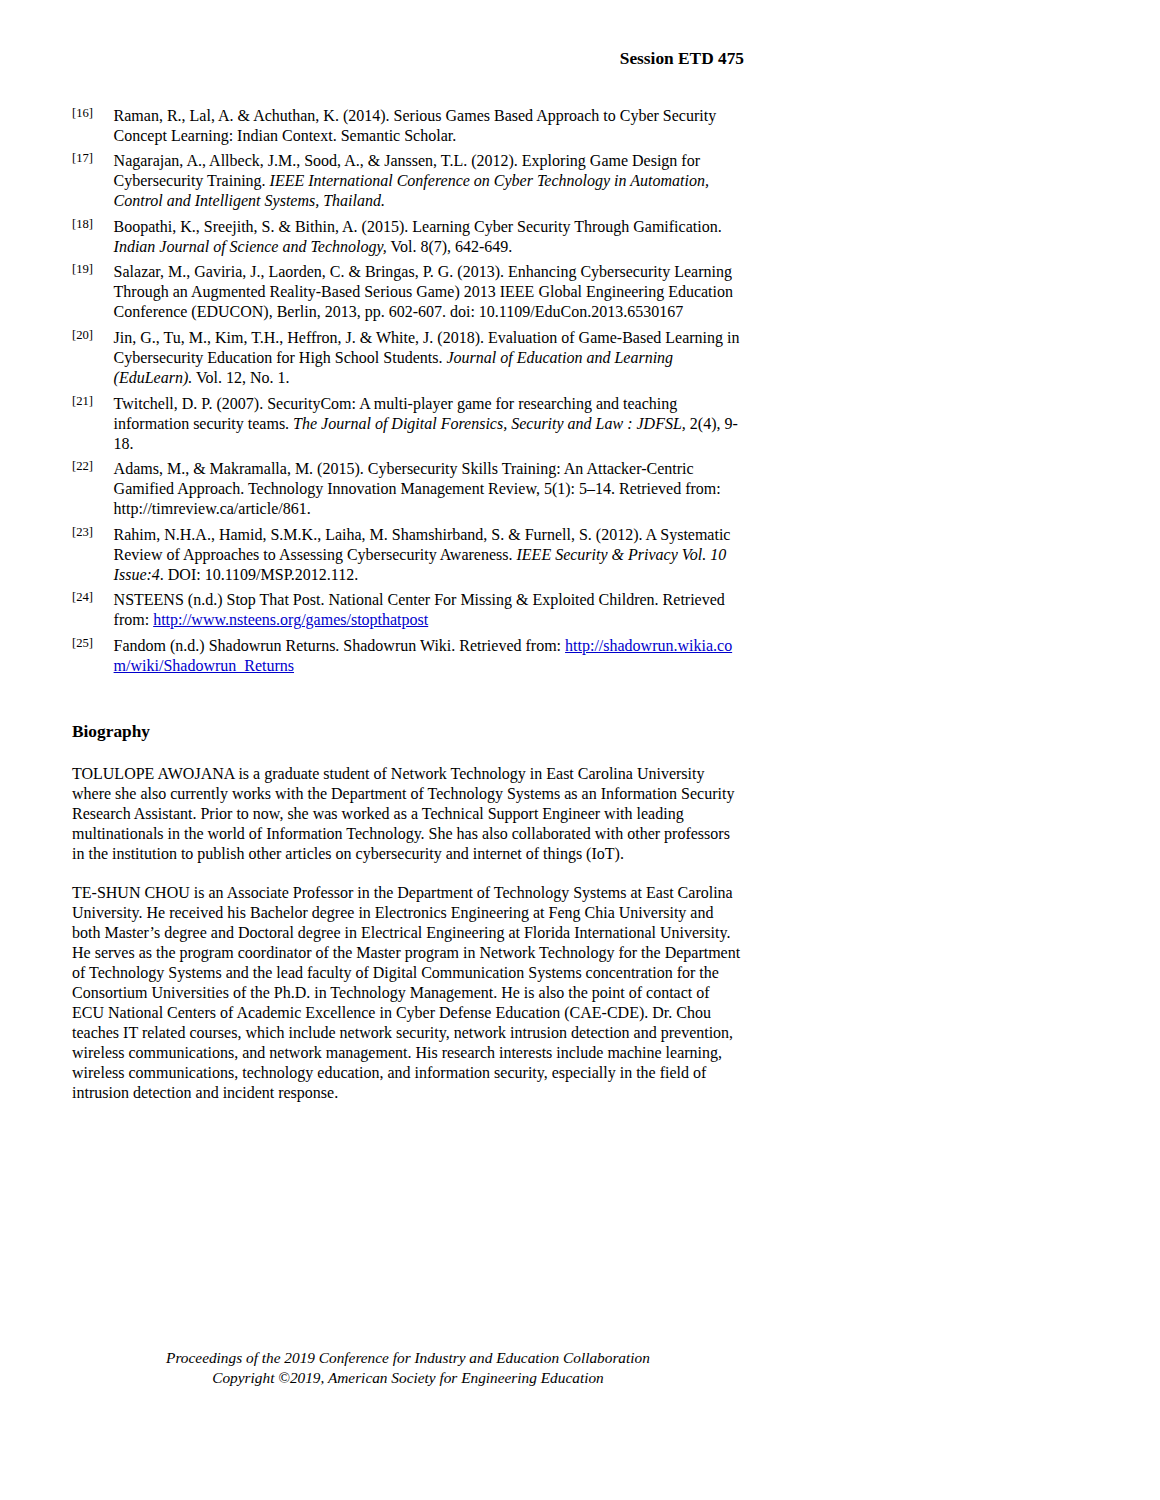Session ETD 475
[16] Raman, R., Lal, A. & Achuthan, K. (2014). Serious Games Based Approach to Cyber Security Concept Learning: Indian Context. Semantic Scholar.
[17] Nagarajan, A., Allbeck, J.M., Sood, A., & Janssen, T.L. (2012). Exploring Game Design for Cybersecurity Training. IEEE International Conference on Cyber Technology in Automation, Control and Intelligent Systems, Thailand.
[18] Boopathi, K., Sreejith, S. & Bithin, A. (2015). Learning Cyber Security Through Gamification. Indian Journal of Science and Technology, Vol. 8(7), 642-649.
[19] Salazar, M., Gaviria, J., Laorden, C. & Bringas, P. G. (2013). Enhancing Cybersecurity Learning Through an Augmented Reality-Based Serious Game) 2013 IEEE Global Engineering Education Conference (EDUCON), Berlin, 2013, pp. 602-607. doi: 10.1109/EduCon.2013.6530167
[20] Jin, G., Tu, M., Kim, T.H., Heffron, J. & White, J. (2018). Evaluation of Game-Based Learning in Cybersecurity Education for High School Students. Journal of Education and Learning (EduLearn). Vol. 12, No. 1.
[21] Twitchell, D. P. (2007). SecurityCom: A multi-player game for researching and teaching information security teams. The Journal of Digital Forensics, Security and Law : JDFSL, 2(4), 9-18.
[22] Adams, M., & Makramalla, M. (2015). Cybersecurity Skills Training: An Attacker-Centric Gamified Approach. Technology Innovation Management Review, 5(1): 5–14. Retrieved from: http://timreview.ca/article/861.
[23] Rahim, N.H.A., Hamid, S.M.K., Laiha, M. Shamshirband, S. & Furnell, S. (2012). A Systematic Review of Approaches to Assessing Cybersecurity Awareness. IEEE Security & Privacy Vol. 10 Issue:4. DOI: 10.1109/MSP.2012.112.
[24] NSTEENS (n.d.) Stop That Post. National Center For Missing & Exploited Children. Retrieved from: http://www.nsteens.org/games/stopthatpost
[25] Fandom (n.d.) Shadowrun Returns. Shadowrun Wiki. Retrieved from: http://shadowrun.wikia.com/wiki/Shadowrun_Returns
Biography
TOLULOPE AWOJANA is a graduate student of Network Technology in East Carolina University where she also currently works with the Department of Technology Systems as an Information Security Research Assistant. Prior to now, she was worked as a Technical Support Engineer with leading multinationals in the world of Information Technology. She has also collaborated with other professors in the institution to publish other articles on cybersecurity and internet of things (IoT).
TE-SHUN CHOU is an Associate Professor in the Department of Technology Systems at East Carolina University. He received his Bachelor degree in Electronics Engineering at Feng Chia University and both Master’s degree and Doctoral degree in Electrical Engineering at Florida International University. He serves as the program coordinator of the Master program in Network Technology for the Department of Technology Systems and the lead faculty of Digital Communication Systems concentration for the Consortium Universities of the Ph.D. in Technology Management. He is also the point of contact of ECU National Centers of Academic Excellence in Cyber Defense Education (CAE-CDE). Dr. Chou teaches IT related courses, which include network security, network intrusion detection and prevention, wireless communications, and network management. His research interests include machine learning, wireless communications, technology education, and information security, especially in the field of intrusion detection and incident response.
Proceedings of the 2019 Conference for Industry and Education Collaboration
Copyright ©2019, American Society for Engineering Education